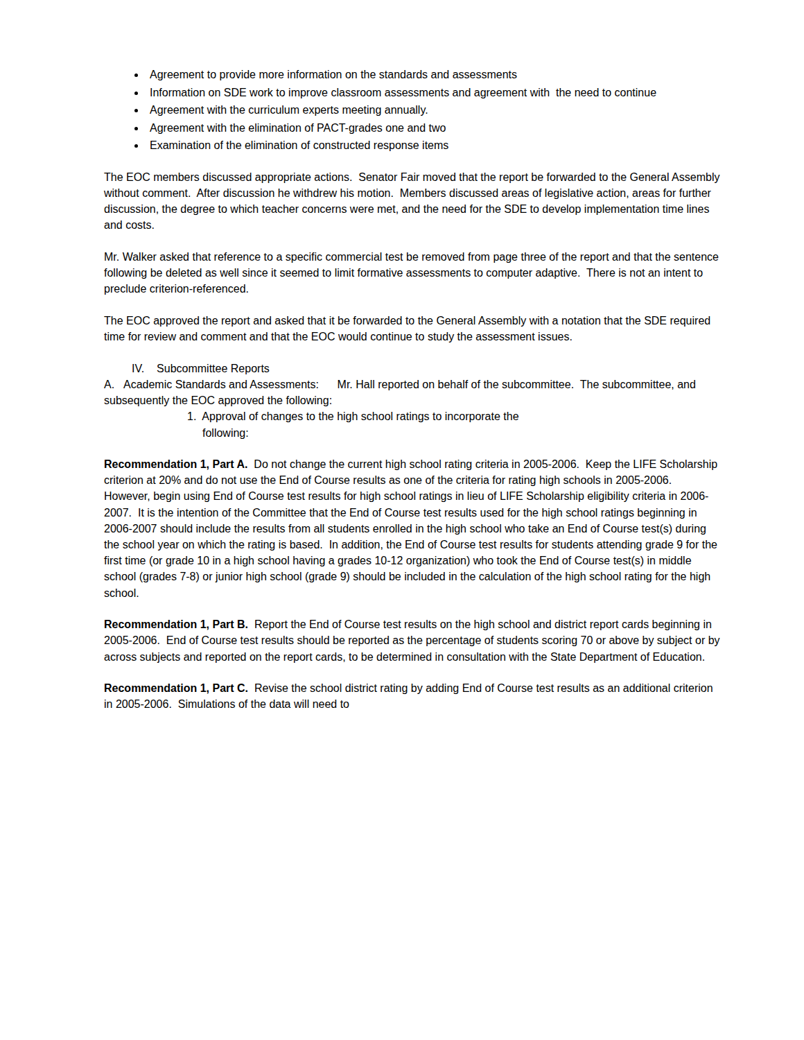Agreement to provide more information on the standards and assessments
Information on SDE work to improve classroom assessments and agreement with the need to continue
Agreement with the curriculum experts meeting annually.
Agreement with the elimination of PACT-grades one and two
Examination of the elimination of constructed response items
The EOC members discussed appropriate actions. Senator Fair moved that the report be forwarded to the General Assembly without comment. After discussion he withdrew his motion. Members discussed areas of legislative action, areas for further discussion, the degree to which teacher concerns were met, and the need for the SDE to develop implementation time lines and costs.
Mr. Walker asked that reference to a specific commercial test be removed from page three of the report and that the sentence following be deleted as well since it seemed to limit formative assessments to computer adaptive. There is not an intent to preclude criterion-referenced.
The EOC approved the report and asked that it be forwarded to the General Assembly with a notation that the SDE required time for review and comment and that the EOC would continue to study the assessment issues.
IV. Subcommittee Reports
A. Academic Standards and Assessments: Mr. Hall reported on behalf of the subcommittee. The subcommittee, and subsequently the EOC approved the following:
1. Approval of changes to the high school ratings to incorporate the
following:
Recommendation 1, Part A. Do not change the current high school rating criteria in 2005-2006. Keep the LIFE Scholarship criterion at 20% and do not use the End of Course results as one of the criteria for rating high schools in 2005-2006. However, begin using End of Course test results for high school ratings in lieu of LIFE Scholarship eligibility criteria in 2006-2007. It is the intention of the Committee that the End of Course test results used for the high school ratings beginning in 2006-2007 should include the results from all students enrolled in the high school who take an End of Course test(s) during the school year on which the rating is based. In addition, the End of Course test results for students attending grade 9 for the first time (or grade 10 in a high school having a grades 10-12 organization) who took the End of Course test(s) in middle school (grades 7-8) or junior high school (grade 9) should be included in the calculation of the high school rating for the high school.
Recommendation 1, Part B. Report the End of Course test results on the high school and district report cards beginning in 2005-2006. End of Course test results should be reported as the percentage of students scoring 70 or above by subject or by across subjects and reported on the report cards, to be determined in consultation with the State Department of Education.
Recommendation 1, Part C. Revise the school district rating by adding End of Course test results as an additional criterion in 2005-2006. Simulations of the data will need to